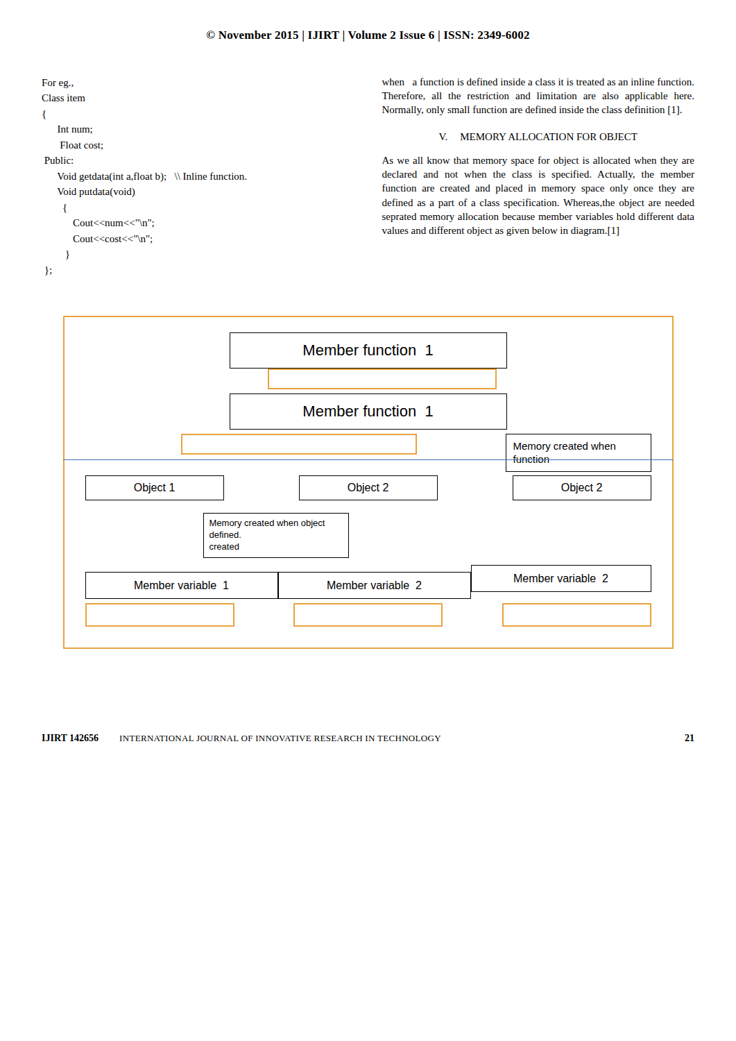© November 2015 | IJIRT | Volume 2 Issue 6 | ISSN: 2349-6002
For eg., Class item { Int num; Float cost; Public: Void getdata(int a,float b); \\ Inline function. Void putdata(void) { Cout<<num<<"\n"; Cout<<cost<<"\n"; } };
when a function is defined inside a class it is treated as an inline function. Therefore, all the restriction and limitation are also applicable here. Normally, only small function are defined inside the class definition [1].
V. MEMORY ALLOCATION FOR OBJECT
As we all know that memory space for object is allocated when they are declared and not when the class is specified. Actually, the member function are created and placed in memory space only once they are defined as a part of a class specification. Whereas,the object are needed seprated memory allocation because member variables hold different data values and different object as given below in diagram.[1]
Member function 1
Member function 1
Memory created when function
Object 1
Object 2
Object 2
Memory created when object defined.
created
Member variable 1
Member variable 2
Member variable 2
IJIRT 142656 INTERNATIONAL JOURNAL OF INNOVATIVE RESEARCH IN TECHNOLOGY 21